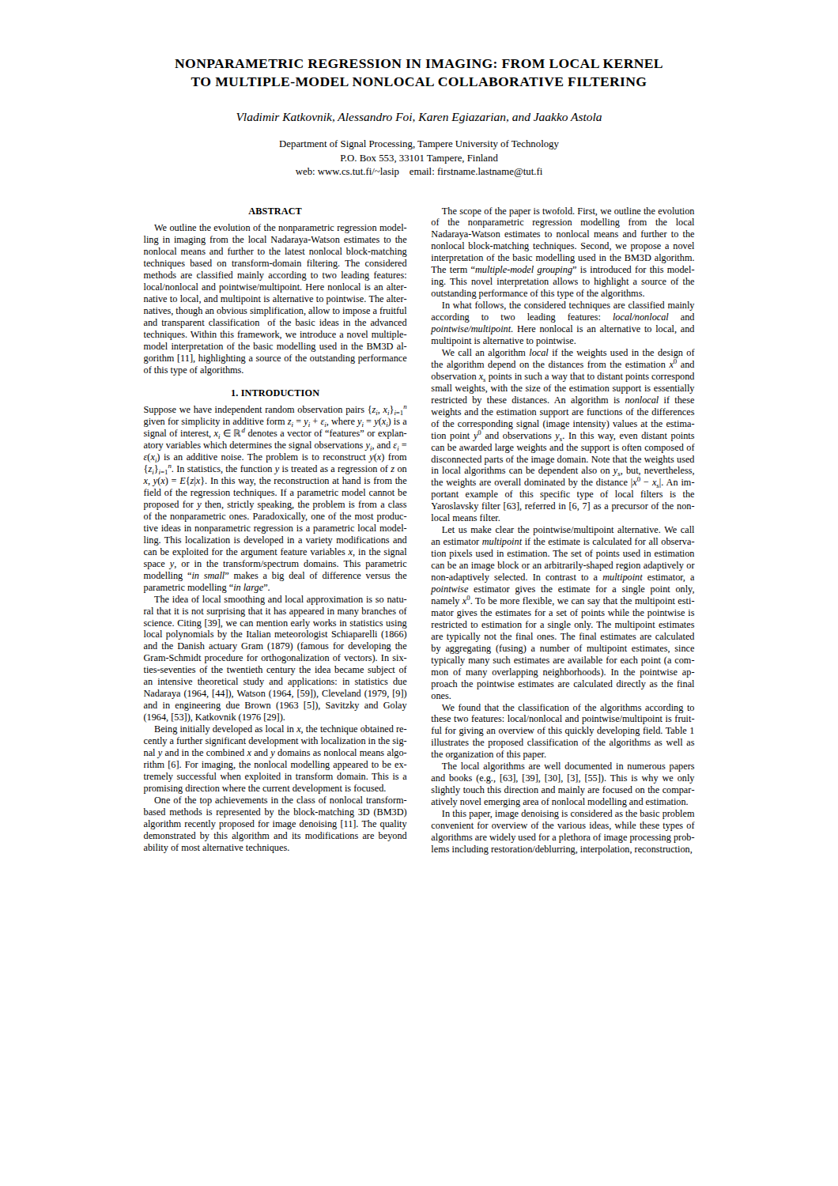Nonparametric Regression in Imaging: From Local Kernel
to Multiple-Model Nonlocal Collaborative Filtering
Vladimir Katkovnik, Alessandro Foi, Karen Egiazarian, and Jaakko Astola
Department of Signal Processing, Tampere University of Technology
P.O. Box 553, 33101 Tampere, Finland
web: www.cs.tut.fi/~lasip email: firstname.lastname@tut.fi
Abstract
We outline the evolution of the nonparametric regression modelling in imaging from the local Nadaraya-Watson estimates to the nonlocal means and further to the latest nonlocal block-matching techniques based on transform-domain filtering. The considered methods are classified mainly according to two leading features: local/nonlocal and pointwise/multipoint. Here nonlocal is an alternative to local, and multipoint is alternative to pointwise. The alternatives, though an obvious simplification, allow to impose a fruitful and transparent classification of the basic ideas in the advanced techniques. Within this framework, we introduce a novel multiple-model interpretation of the basic modelling used in the BM3D algorithm [11], highlighting a source of the outstanding performance of this type of algorithms.
1. Introduction
Suppose we have independent random observation pairs {zi, xi}i=1n given for simplicity in additive form zi = yi + εi, where yi = y(xi) is a signal of interest, xi ∈ ℝd denotes a vector of “features” or explanatory variables which determines the signal observations yi, and εi = ε(xi) is an additive noise. The problem is to reconstruct y(x) from {zi}i=1n. In statistics, the function y is treated as a regression of z on x, y(x) = E{z|x}. In this way, the reconstruction at hand is from the field of the regression techniques. If a parametric model cannot be proposed for y then, strictly speaking, the problem is from a class of the nonparametric ones. Paradoxically, one of the most productive ideas in nonparametric regression is a parametric local modelling. This localization is developed in a variety modifications and can be exploited for the argument feature variables x, in the signal space y, or in the transform/spectrum domains. This parametric modelling “in small” makes a big deal of difference versus the parametric modelling “in large”.
The idea of local smoothing and local approximation is so natural that it is not surprising that it has appeared in many branches of science. Citing [39], we can mention early works in statistics using local polynomials by the Italian meteorologist Schiaparelli (1866) and the Danish actuary Gram (1879) (famous for developing the Gram-Schmidt procedure for orthogonalization of vectors). In sixties-seventies of the twentieth century the idea became subject of an intensive theoretical study and applications: in statistics due Nadaraya (1964, [44]), Watson (1964, [59]), Cleveland (1979, [9]) and in engineering due Brown (1963 [5]), Savitzky and Golay (1964, [53]), Katkovnik (1976 [29]).
Being initially developed as local in x, the technique obtained recently a further significant development with localization in the signal y and in the combined x and y domains as nonlocal means algorithm [6]. For imaging, the nonlocal modelling appeared to be extremely successful when exploited in transform domain. This is a promising direction where the current development is focused.
One of the top achievements in the class of nonlocal transform-based methods is represented by the block-matching 3D (BM3D) algorithm recently proposed for image denoising [11]. The quality demonstrated by this algorithm and its modifications are beyond ability of most alternative techniques.
The scope of the paper is twofold. First, we outline the evolution of the nonparametric regression modelling from the local Nadaraya-Watson estimates to nonlocal means and further to the nonlocal block-matching techniques. Second, we propose a novel interpretation of the basic modelling used in the BM3D algorithm. The term “multiple-model grouping” is introduced for this modeling. This novel interpretation allows to highlight a source of the outstanding performance of this type of the algorithms.
In what follows, the considered techniques are classified mainly according to two leading features: local/nonlocal and pointwise/multipoint. Here nonlocal is an alternative to local, and multipoint is alternative to pointwise.
We call an algorithm local if the weights used in the design of the algorithm depend on the distances from the estimation x0 and observation xs points in such a way that to distant points correspond small weights, with the size of the estimation support is essentially restricted by these distances. An algorithm is nonlocal if these weights and the estimation support are functions of the differences of the corresponding signal (image intensity) values at the estimation point y0 and observations ys. In this way, even distant points can be awarded large weights and the support is often composed of disconnected parts of the image domain. Note that the weights used in local algorithms can be dependent also on ys, but, nevertheless, the weights are overall dominated by the distance |x0 − xs|. An important example of this specific type of local filters is the Yaroslavsky filter [63], referred in [6, 7] as a precursor of the nonlocal means filter.
Let us make clear the pointwise/multipoint alternative. We call an estimator multipoint if the estimate is calculated for all observation pixels used in estimation. The set of points used in estimation can be an image block or an arbitrarily-shaped region adaptively or non-adaptively selected. In contrast to a multipoint estimator, a pointwise estimator gives the estimate for a single point only, namely x0. To be more flexible, we can say that the multipoint estimator gives the estimates for a set of points while the pointwise is restricted to estimation for a single only. The multipoint estimates are typically not the final ones. The final estimates are calculated by aggregating (fusing) a number of multipoint estimates, since typically many such estimates are available for each point (a common of many overlapping neighborhoods). In the pointwise approach the pointwise estimates are calculated directly as the final ones.
We found that the classification of the algorithms according to these two features: local/nonlocal and pointwise/multipoint is fruitful for giving an overview of this quickly developing field. Table 1 illustrates the proposed classification of the algorithms as well as the organization of this paper.
The local algorithms are well documented in numerous papers and books (e.g., [63], [39], [30], [3], [55]). This is why we only slightly touch this direction and mainly are focused on the comparatively novel emerging area of nonlocal modelling and estimation.
In this paper, image denoising is considered as the basic problem convenient for overview of the various ideas, while these types of algorithms are widely used for a plethora of image processing problems including restoration/deblurring, interpolation, reconstruction,